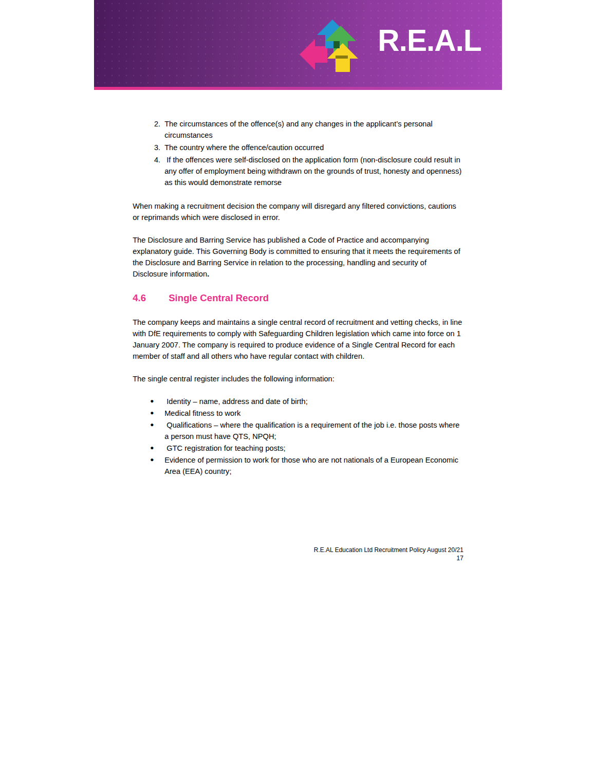R.E.A.L
2. The circumstances of the offence(s) and any changes in the applicant’s personal circumstances
3. The country where the offence/caution occurred
4. If the offences were self-disclosed on the application form (non-disclosure could result in any offer of employment being withdrawn on the grounds of trust, honesty and openness) as this would demonstrate remorse
When making a recruitment decision the company will disregard any filtered convictions, cautions or reprimands which were disclosed in error.
The Disclosure and Barring Service has published a Code of Practice and accompanying explanatory guide. This Governing Body is committed to ensuring that it meets the requirements of the Disclosure and Barring Service in relation to the processing, handling and security of Disclosure information.
4.6 Single Central Record
The company keeps and maintains a single central record of recruitment and vetting checks, in line with DfE requirements to comply with Safeguarding Children legislation which came into force on 1 January 2007. The company is required to produce evidence of a Single Central Record for each member of staff and all others who have regular contact with children.
The single central register includes the following information:
Identity – name, address and date of birth;
Medical fitness to work
Qualifications – where the qualification is a requirement of the job i.e. those posts where a person must have QTS, NPQH;
GTC registration for teaching posts;
Evidence of permission to work for those who are not nationals of a European Economic Area (EEA) country;
R.E.AL Education Ltd Recruitment Policy August 20/21 17